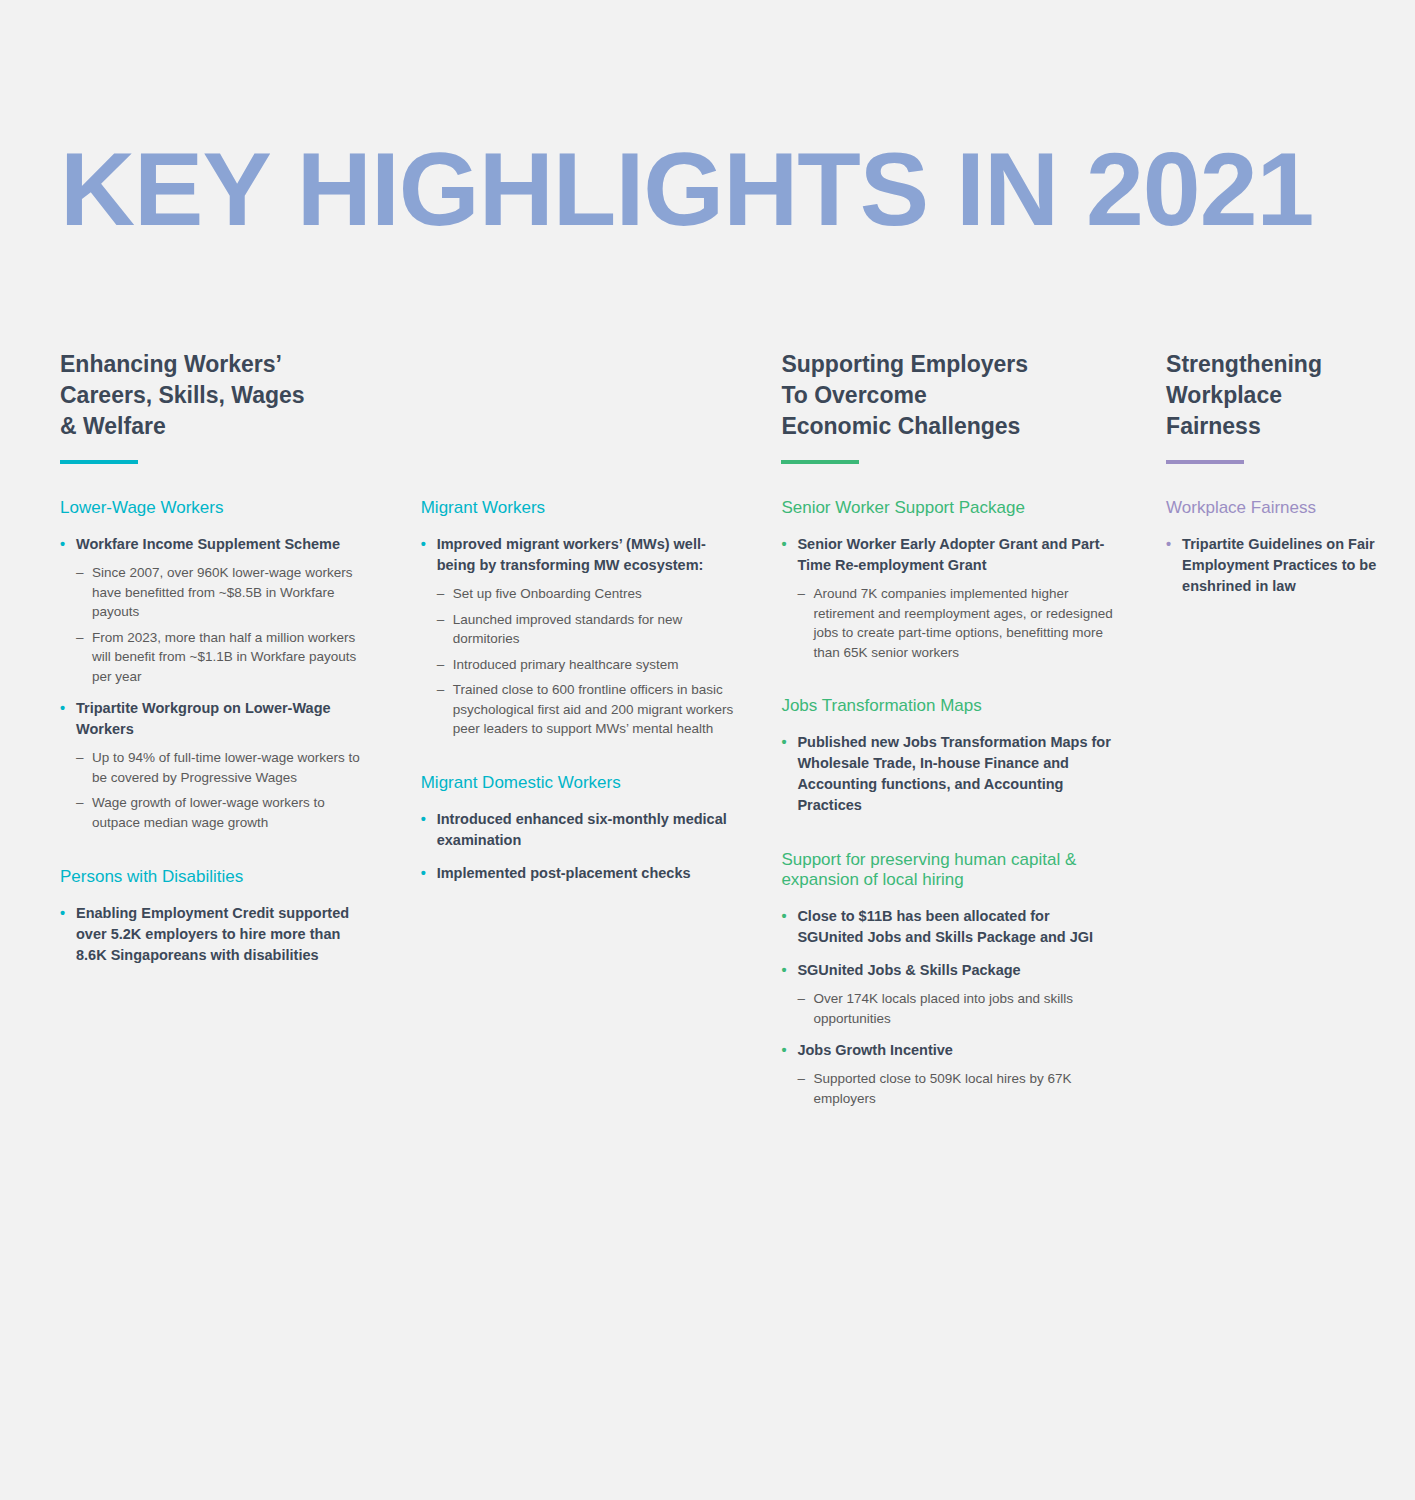Key Highlights in 2021
Enhancing Workers’
Careers, Skills, Wages
& Welfare
Lower-Wage Workers
Workfare Income Supplement Scheme
Since 2007, over 960K lower-wage workers have benefitted from ~$8.5B in Workfare payouts
From 2023, more than half a million workers will benefit from ~$1.1B in Workfare payouts per year
Tripartite Workgroup on Lower-Wage Workers
Up to 94% of full-time lower-wage workers to be covered by Progressive Wages
Wage growth of lower-wage workers to outpace median wage growth
Persons with Disabilities
Enabling Employment Credit supported over 5.2K employers to hire more than 8.6K Singaporeans with disabilities
Migrant Workers
Improved migrant workers’ (MWs) well-being by transforming MW ecosystem:
Set up five Onboarding Centres
Launched improved standards for new dormitories
Introduced primary healthcare system
Trained close to 600 frontline officers in basic psychological first aid and 200 migrant workers peer leaders to support MWs’ mental health
Migrant Domestic Workers
Introduced enhanced six-monthly medical examination
Implemented post-placement checks
Supporting Employers
To Overcome
Economic Challenges
Senior Worker Support Package
Senior Worker Early Adopter Grant and Part-Time Re-employment Grant
Around 7K companies implemented higher retirement and reemployment ages, or redesigned jobs to create part-time options, benefitting more than 65K senior workers
Jobs Transformation Maps
Published new Jobs Transformation Maps for Wholesale Trade, In-house Finance and Accounting functions, and Accounting Practices
Support for preserving human capital & expansion of local hiring
Close to $11B has been allocated for SGUnited Jobs and Skills Package and JGI
SGUnited Jobs & Skills Package
Over 174K locals placed into jobs and skills opportunities
Jobs Growth Incentive
Supported close to 509K local hires by 67K employers
Strengthening
Workplace
Fairness
Workplace Fairness
Tripartite Guidelines on Fair Employment Practices to be enshrined in law